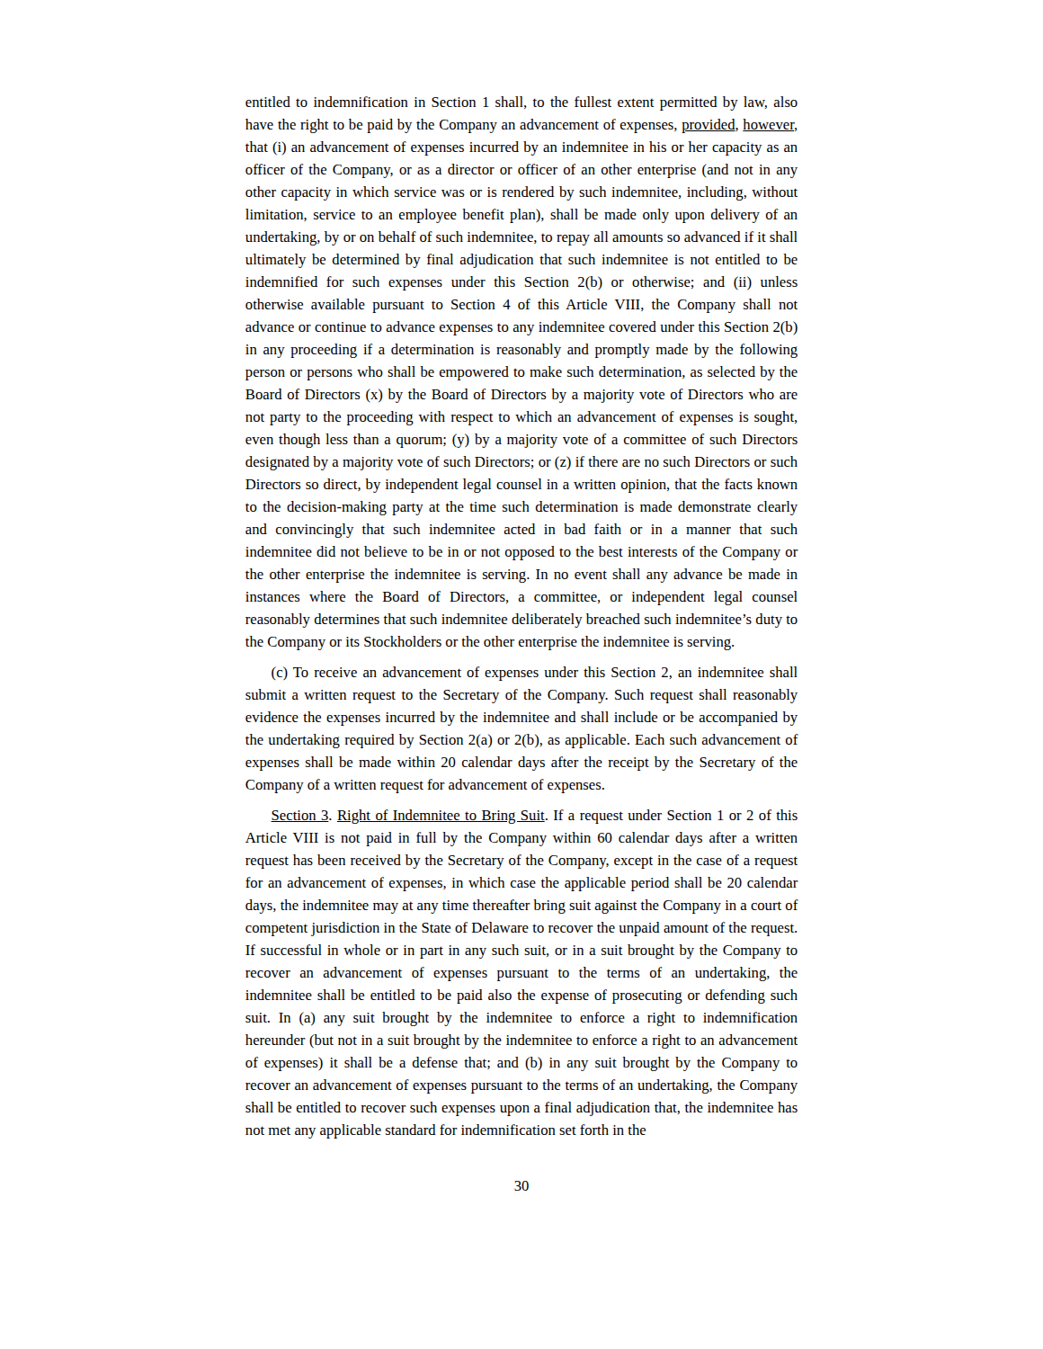entitled to indemnification in Section 1 shall, to the fullest extent permitted by law, also have the right to be paid by the Company an advancement of expenses, provided, however, that (i) an advancement of expenses incurred by an indemnitee in his or her capacity as an officer of the Company, or as a director or officer of an other enterprise (and not in any other capacity in which service was or is rendered by such indemnitee, including, without limitation, service to an employee benefit plan), shall be made only upon delivery of an undertaking, by or on behalf of such indemnitee, to repay all amounts so advanced if it shall ultimately be determined by final adjudication that such indemnitee is not entitled to be indemnified for such expenses under this Section 2(b) or otherwise; and (ii) unless otherwise available pursuant to Section 4 of this Article VIII, the Company shall not advance or continue to advance expenses to any indemnitee covered under this Section 2(b) in any proceeding if a determination is reasonably and promptly made by the following person or persons who shall be empowered to make such determination, as selected by the Board of Directors (x) by the Board of Directors by a majority vote of Directors who are not party to the proceeding with respect to which an advancement of expenses is sought, even though less than a quorum; (y) by a majority vote of a committee of such Directors designated by a majority vote of such Directors; or (z) if there are no such Directors or such Directors so direct, by independent legal counsel in a written opinion, that the facts known to the decision-making party at the time such determination is made demonstrate clearly and convincingly that such indemnitee acted in bad faith or in a manner that such indemnitee did not believe to be in or not opposed to the best interests of the Company or the other enterprise the indemnitee is serving. In no event shall any advance be made in instances where the Board of Directors, a committee, or independent legal counsel reasonably determines that such indemnitee deliberately breached such indemnitee’s duty to the Company or its Stockholders or the other enterprise the indemnitee is serving.
(c) To receive an advancement of expenses under this Section 2, an indemnitee shall submit a written request to the Secretary of the Company. Such request shall reasonably evidence the expenses incurred by the indemnitee and shall include or be accompanied by the undertaking required by Section 2(a) or 2(b), as applicable. Each such advancement of expenses shall be made within 20 calendar days after the receipt by the Secretary of the Company of a written request for advancement of expenses.
Section 3. Right of Indemnitee to Bring Suit. If a request under Section 1 or 2 of this Article VIII is not paid in full by the Company within 60 calendar days after a written request has been received by the Secretary of the Company, except in the case of a request for an advancement of expenses, in which case the applicable period shall be 20 calendar days, the indemnitee may at any time thereafter bring suit against the Company in a court of competent jurisdiction in the State of Delaware to recover the unpaid amount of the request. If successful in whole or in part in any such suit, or in a suit brought by the Company to recover an advancement of expenses pursuant to the terms of an undertaking, the indemnitee shall be entitled to be paid also the expense of prosecuting or defending such suit. In (a) any suit brought by the indemnitee to enforce a right to indemnification hereunder (but not in a suit brought by the indemnitee to enforce a right to an advancement of expenses) it shall be a defense that; and (b) in any suit brought by the Company to recover an advancement of expenses pursuant to the terms of an undertaking, the Company shall be entitled to recover such expenses upon a final adjudication that, the indemnitee has not met any applicable standard for indemnification set forth in the
30